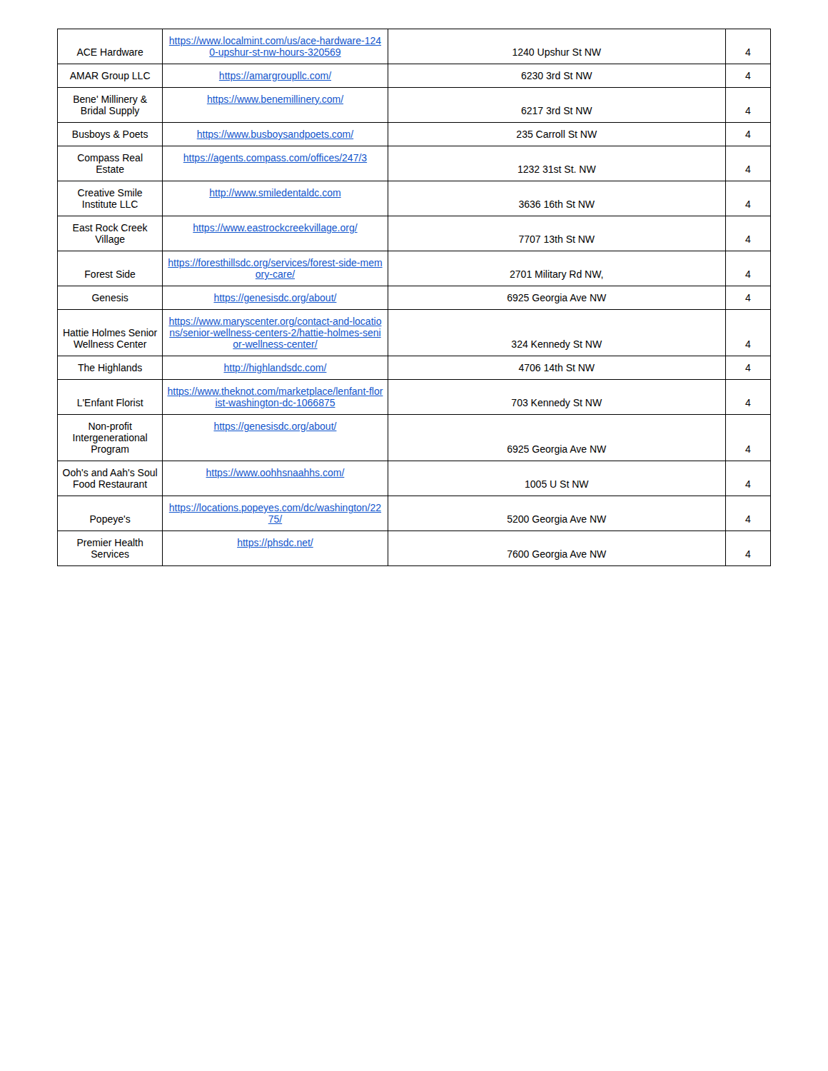| ACE Hardware | https://www.localmint.com/us/ace-hardware-1240-upshur-st-nw-hours-320569 | 1240 Upshur St NW | 4 |
| AMAR Group LLC | https://amargroupllc.com/ | 6230 3rd St NW | 4 |
| Bene' Millinery & Bridal Supply | https://www.benemillinery.com/ | 6217 3rd St NW | 4 |
| Busboys & Poets | https://www.busboysandpoets.com/ | 235 Carroll St NW | 4 |
| Compass Real Estate | https://agents.compass.com/offices/247/3 | 1232 31st St. NW | 4 |
| Creative Smile Institute LLC | http://www.smiledentaldc.com | 3636 16th St NW | 4 |
| East Rock Creek Village | https://www.eastrockcreekvillage.org/ | 7707 13th St NW | 4 |
| Forest Side | https://foresthillsdc.org/services/forest-side-memory-care/ | 2701 Military Rd NW, | 4 |
| Genesis | https://genesisdc.org/about/ | 6925 Georgia Ave NW | 4 |
| Hattie Holmes Senior Wellness Center | https://www.maryscenter.org/contact-and-locations/senior-wellness-centers-2/hattie-holmes-senior-wellness-center/ | 324 Kennedy St NW | 4 |
| The Highlands | http://highlandsdc.com/ | 4706 14th St NW | 4 |
| L'Enfant Florist | https://www.theknot.com/marketplace/lenfant-florist-washington-dc-1066875 | 703 Kennedy St NW | 4 |
| Non-profit Intergenerational Program | https://genesisdc.org/about/ | 6925 Georgia Ave NW | 4 |
| Ooh's and Aah's Soul Food Restaurant | https://www.oohhsnaahhs.com/ | 1005 U St NW | 4 |
| Popeye's | https://locations.popeyes.com/dc/washington/2275/ | 5200 Georgia Ave NW | 4 |
| Premier Health Services | https://phsdc.net/ | 7600 Georgia Ave NW | 4 |